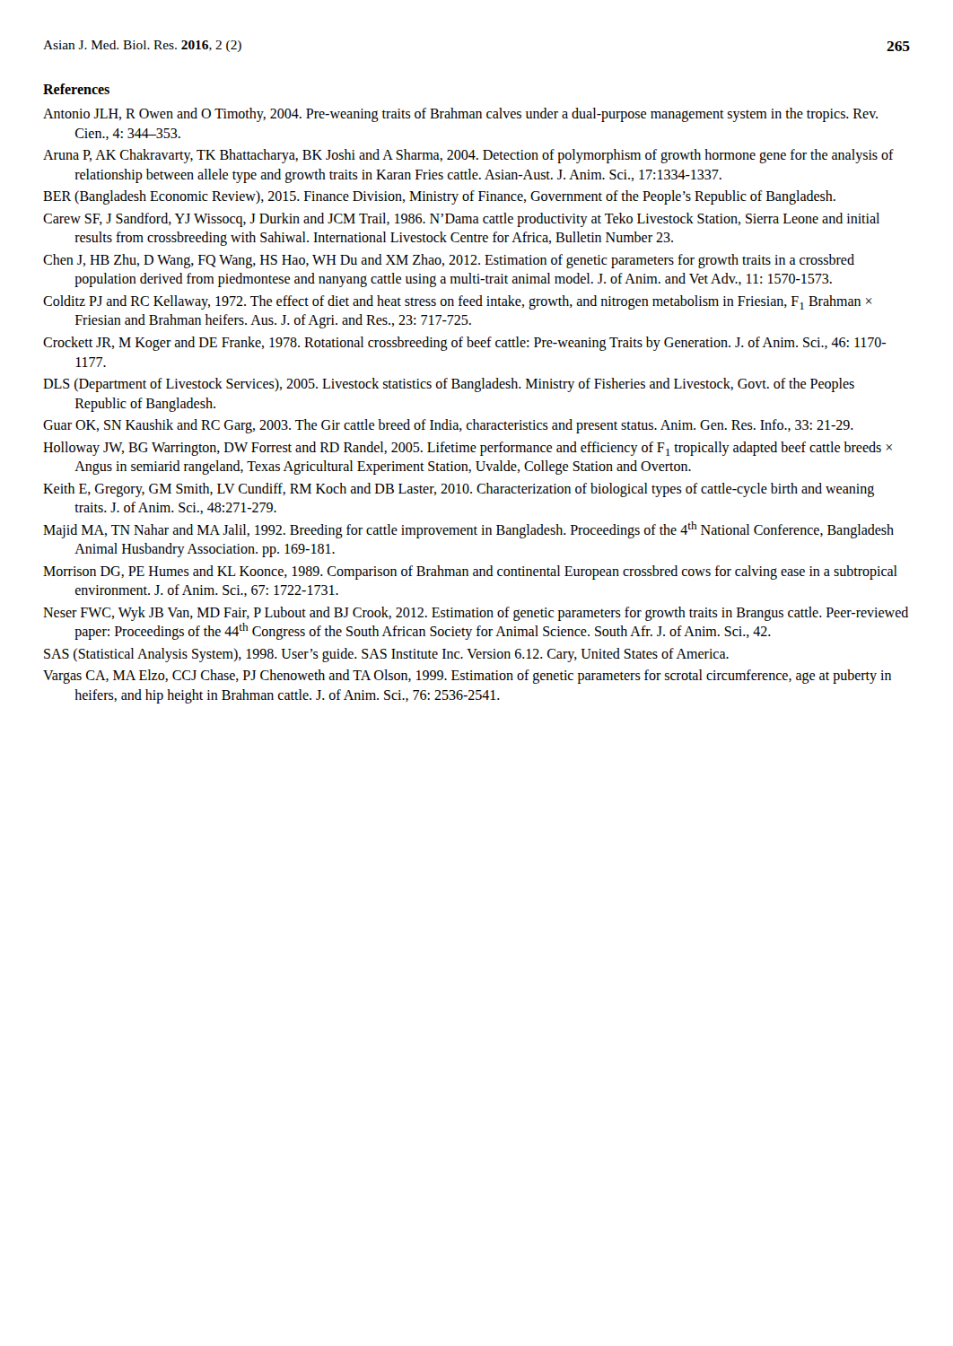Asian J. Med. Biol. Res. 2016, 2 (2)
265
References
Antonio JLH, R Owen and O Timothy, 2004. Pre-weaning traits of Brahman calves under a dual-purpose management system in the tropics. Rev. Cien., 4: 344–353.
Aruna P, AK Chakravarty, TK Bhattacharya, BK Joshi and A Sharma, 2004. Detection of polymorphism of growth hormone gene for the analysis of relationship between allele type and growth traits in Karan Fries cattle. Asian-Aust. J. Anim. Sci., 17:1334-1337.
BER (Bangladesh Economic Review), 2015. Finance Division, Ministry of Finance, Government of the People’s Republic of Bangladesh.
Carew SF, J Sandford, YJ Wissocq, J Durkin and JCM Trail, 1986. N’Dama cattle productivity at Teko Livestock Station, Sierra Leone and initial results from crossbreeding with Sahiwal. International Livestock Centre for Africa, Bulletin Number 23.
Chen J, HB Zhu, D Wang, FQ Wang, HS Hao, WH Du and XM Zhao, 2012. Estimation of genetic parameters for growth traits in a crossbred population derived from piedmontese and nanyang cattle using a multi-trait animal model. J. of Anim. and Vet Adv., 11: 1570-1573.
Colditz PJ and RC Kellaway, 1972. The effect of diet and heat stress on feed intake, growth, and nitrogen metabolism in Friesian, F1 Brahman × Friesian and Brahman heifers. Aus. J. of Agri. and Res., 23: 717-725.
Crockett JR, M Koger and DE Franke, 1978. Rotational crossbreeding of beef cattle: Pre-weaning Traits by Generation. J. of Anim. Sci., 46: 1170-1177.
DLS (Department of Livestock Services), 2005. Livestock statistics of Bangladesh. Ministry of Fisheries and Livestock, Govt. of the Peoples Republic of Bangladesh.
Guar OK, SN Kaushik and RC Garg, 2003. The Gir cattle breed of India, characteristics and present status. Anim. Gen. Res. Info., 33: 21-29.
Holloway JW, BG Warrington, DW Forrest and RD Randel, 2005. Lifetime performance and efficiency of F1 tropically adapted beef cattle breeds × Angus in semiarid rangeland, Texas Agricultural Experiment Station, Uvalde, College Station and Overton.
Keith E, Gregory, GM Smith, LV Cundiff, RM Koch and DB Laster, 2010. Characterization of biological types of cattle-cycle birth and weaning traits. J. of Anim. Sci., 48:271-279.
Majid MA, TN Nahar and MA Jalil, 1992. Breeding for cattle improvement in Bangladesh. Proceedings of the 4th National Conference, Bangladesh Animal Husbandry Association. pp. 169-181.
Morrison DG, PE Humes and KL Koonce, 1989. Comparison of Brahman and continental European crossbred cows for calving ease in a subtropical environment. J. of Anim. Sci., 67: 1722-1731.
Neser FWC, Wyk JB Van, MD Fair, P Lubout and BJ Crook, 2012. Estimation of genetic parameters for growth traits in Brangus cattle. Peer-reviewed paper: Proceedings of the 44th Congress of the South African Society for Animal Science. South Afr. J. of Anim. Sci., 42.
SAS (Statistical Analysis System), 1998. User’s guide. SAS Institute Inc. Version 6.12. Cary, United States of America.
Vargas CA, MA Elzo, CCJ Chase, PJ Chenoweth and TA Olson, 1999. Estimation of genetic parameters for scrotal circumference, age at puberty in heifers, and hip height in Brahman cattle. J. of Anim. Sci., 76: 2536-2541.